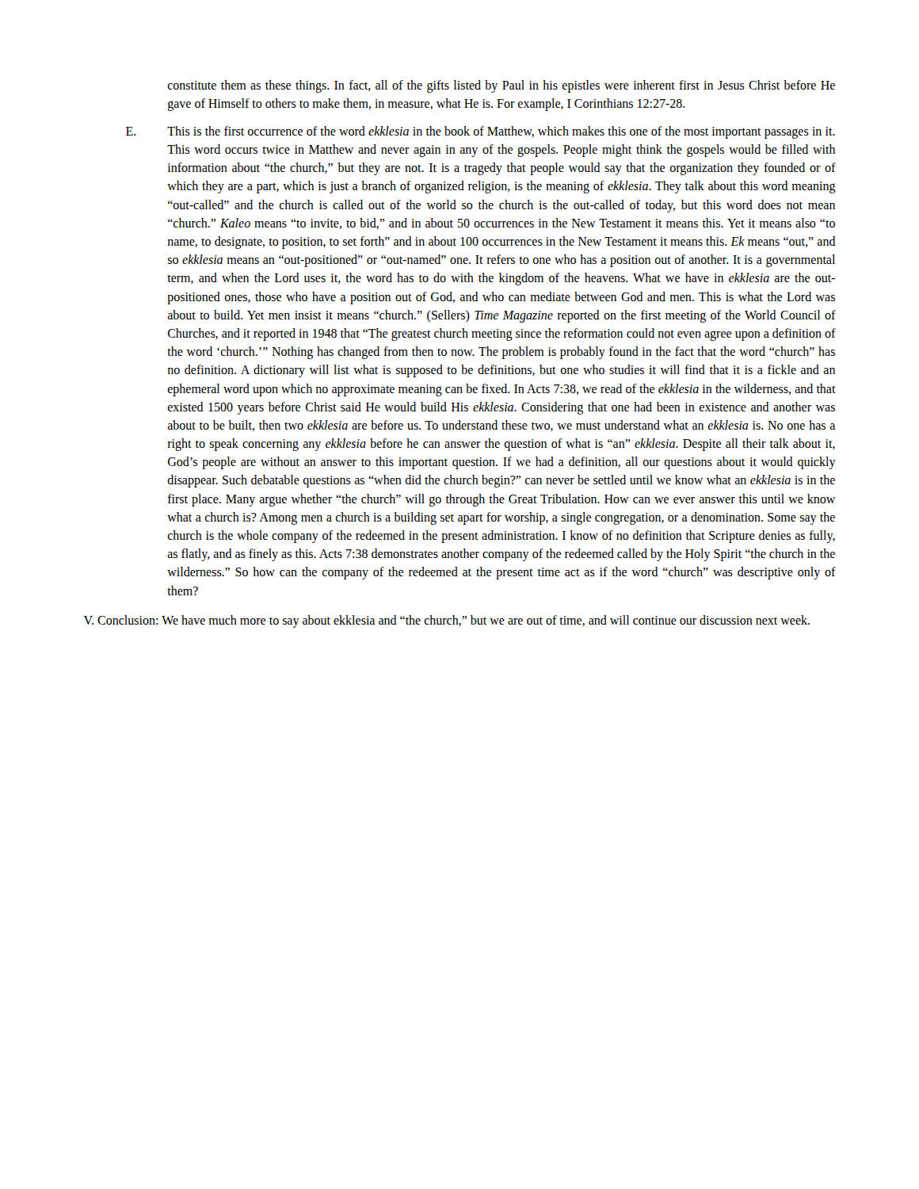constitute them as these things. In fact, all of the gifts listed by Paul in his epistles were inherent first in Jesus Christ before He gave of Himself to others to make them, in measure, what He is. For example, I Corinthians 12:27-28.
E.
This is the first occurrence of the word ekklesia in the book of Matthew, which makes this one of the most important passages in it. This word occurs twice in Matthew and never again in any of the gospels. People might think the gospels would be filled with information about “the church,” but they are not. It is a tragedy that people would say that the organization they founded or of which they are a part, which is just a branch of organized religion, is the meaning of ekklesia. They talk about this word meaning “out-called” and the church is called out of the world so the church is the out-called of today, but this word does not mean “church.” Kaleo means “to invite, to bid,” and in about 50 occurrences in the New Testament it means this. Yet it means also “to name, to designate, to position, to set forth” and in about 100 occurrences in the New Testament it means this. Ek means “out,” and so ekklesia means an “out-positioned” or “out-named” one. It refers to one who has a position out of another. It is a governmental term, and when the Lord uses it, the word has to do with the kingdom of the heavens. What we have in ekklesia are the out-positioned ones, those who have a position out of God, and who can mediate between God and men. This is what the Lord was about to build. Yet men insist it means “church.” (Sellers) Time Magazine reported on the first meeting of the World Council of Churches, and it reported in 1948 that “The greatest church meeting since the reformation could not even agree upon a definition of the word ‘church.’” Nothing has changed from then to now. The problem is probably found in the fact that the word “church” has no definition. A dictionary will list what is supposed to be definitions, but one who studies it will find that it is a fickle and an ephemeral word upon which no approximate meaning can be fixed. In Acts 7:38, we read of the ekklesia in the wilderness, and that existed 1500 years before Christ said He would build His ekklesia. Considering that one had been in existence and another was about to be built, then two ekklesia are before us. To understand these two, we must understand what an ekklesia is. No one has a right to speak concerning any ekklesia before he can answer the question of what is “an” ekklesia. Despite all their talk about it, God’s people are without an answer to this important question. If we had a definition, all our questions about it would quickly disappear. Such debatable questions as “when did the church begin?” can never be settled until we know what an ekklesia is in the first place. Many argue whether “the church” will go through the Great Tribulation. How can we ever answer this until we know what a church is? Among men a church is a building set apart for worship, a single congregation, or a denomination. Some say the church is the whole company of the redeemed in the present administration. I know of no definition that Scripture denies as fully, as flatly, and as finely as this. Acts 7:38 demonstrates another company of the redeemed called by the Holy Spirit “the church in the wilderness.” So how can the company of the redeemed at the present time act as if the word “church” was descriptive only of them?
V. Conclusion: We have much more to say about ekklesia and “the church,” but we are out of time, and will continue our discussion next week.